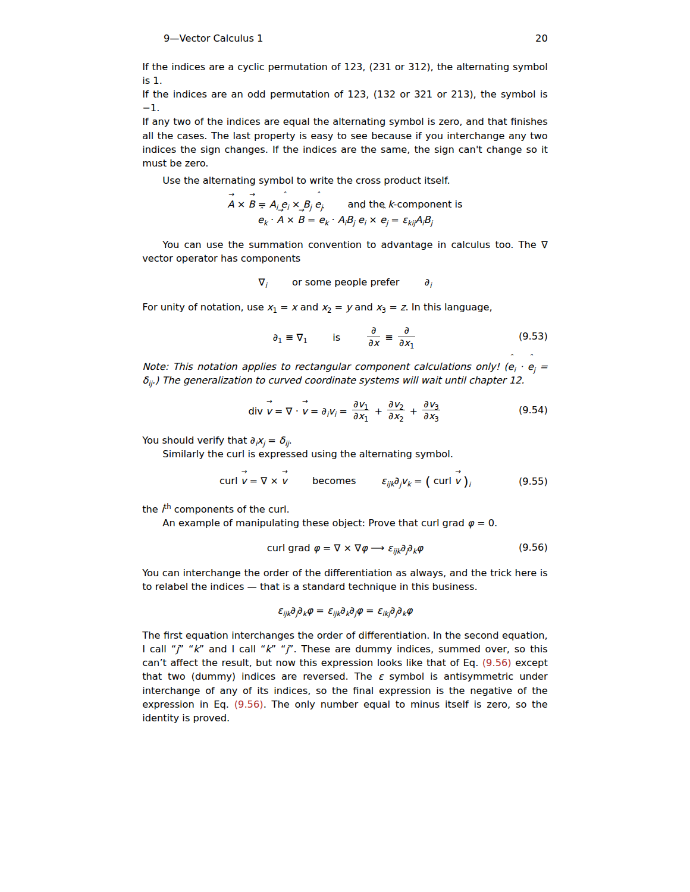9—Vector Calculus 1 20
If the indices are a cyclic permutation of 123, (231 or 312), the alternating symbol is 1.
If the indices are an odd permutation of 123, (132 or 321 or 213), the symbol is −1.
If any two of the indices are equal the alternating symbol is zero, and that finishes all the cases. The last property is easy to see because if you interchange any two indices the sign changes. If the indices are the same, the sign can't change so it must be zero.
Use the alternating symbol to write the cross product itself.
A × B = Ai ei × Bj ej and the k-component is ek · A × B = ek · AiBj ei × ej = εkijAiBj
You can use the summation convention to advantage in calculus too. The ∇ vector operator has components
∇i or some people prefer ∂i
For unity of notation, use x1 = x and x2 = y and x3 = z. In this language,
∂1 ≡ ∇1 is ∂∂x ≡ ∂∂x1 (9.53)
Note: This notation applies to rectangular component calculations only! (ei · ej = δij.) The generalization to curved coordinate systems will wait until chapter 12.
div v = ∇ · v = ∂ivi = ∂v1∂x1 + ∂v2∂x2 + ∂v3∂x3 (9.54)
You should verify that ∂ixj = δij.
Similarly the curl is expressed using the alternating symbol.
curl v = ∇ × v becomes εijk∂jvk = ( curl v )i (9.55)
the ith components of the curl.
An example of manipulating these object: Prove that curl grad φ = 0.
curl grad φ = ∇ × ∇φ ⟶ εijk∂j∂kφ (9.56)
You can interchange the order of the differentiation as always, and the trick here is to relabel the indices — that is a standard technique in this business.
εijk∂j∂kφ = εijk∂k∂jφ = εikj∂j∂kφ
The first equation interchanges the order of differentiation. In the second equation, I call “j” “k” and I call “k” “j”. These are dummy indices, summed over, so this can’t affect the result, but now this expression looks like that of Eq. (9.56) except that two (dummy) indices are reversed. The ε symbol is antisymmetric under interchange of any of its indices, so the final expression is the negative of the expression in Eq. (9.56). The only number equal to minus itself is zero, so the identity is proved.